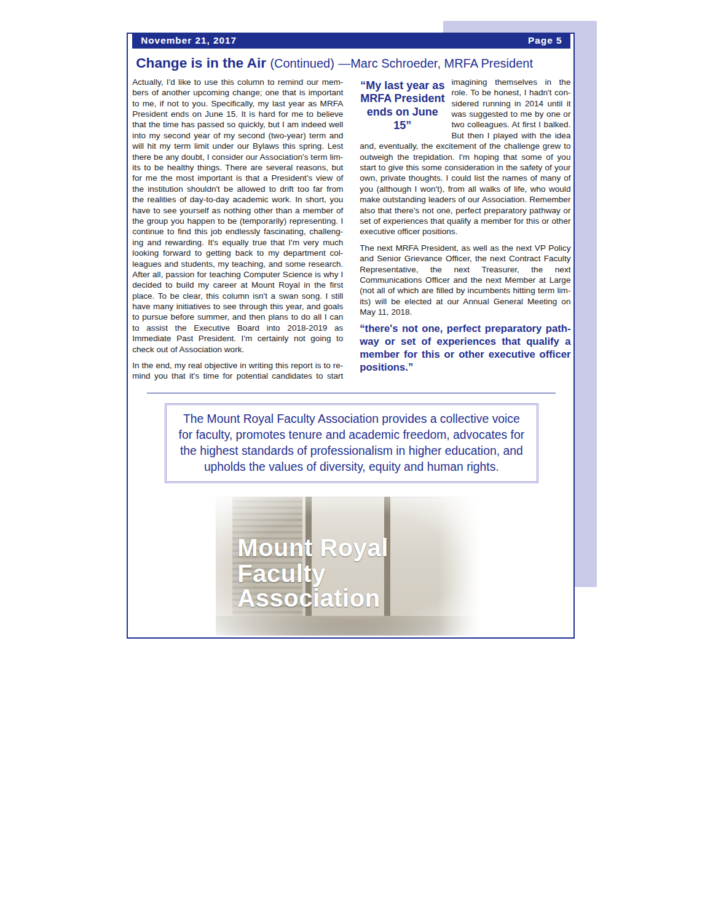November 21, 2017 Page 5
Change is in the Air (Continued) —Marc Schroeder, MRFA President
Actually, I'd like to use this column to remind our members of another upcoming change; one that is important to me, if not to you. Specifically, my last year as MRFA President ends on June 15. It is hard for me to believe that the time has passed so quickly, but I am indeed well into my second year of my second (two-year) term and will hit my term limit under our Bylaws this spring. Lest there be any doubt, I consider our Association's term limits to be healthy things. There are several reasons, but for me the most important is that a President's view of the institution shouldn't be allowed to drift too far from the realities of day-to-day academic work. In short, you have to see yourself as nothing other than a member of the group you happen to be (temporarily) representing. I continue to find this job endlessly fascinating, challenging and rewarding. It's equally true that I'm very much looking forward to getting back to my department colleagues and students, my teaching, and some research. After all, passion for teaching Computer Science is why I decided to build my career at Mount Royal in the first place. To be clear, this column isn't a swan song. I still have many initiatives to see through this year, and goals to pursue before summer, and then plans to do all I can to assist the Executive Board into 2018-2019 as Immediate Past President. I'm certainly not going to check out of Association work.
“My last year as MRFA President ends on June 15”
In the end, my real objective in writing this report is to remind you that it's time for potential candidates to start imagining themselves in the role. To be honest, I hadn't considered running in 2014 until it was suggested to me by one or two colleagues. At first I balked. But then I played with the idea and, eventually, the excitement of the challenge grew to outweigh the trepidation. I'm hoping that some of you start to give this some consideration in the safety of your own, private thoughts. I could list the names of many of you (although I won't), from all walks of life, who would make outstanding leaders of our Association. Remember also that there's not one, perfect preparatory pathway or set of experiences that qualify a member for this or other executive officer positions.
The next MRFA President, as well as the next VP Policy and Senior Grievance Officer, the next Contract Faculty Representative, the next Treasurer, the next Communications Officer and the next Member at Large (not all of which are filled by incumbents hitting term limits) will be elected at our Annual General Meeting on May 11, 2018.
“there's not one, perfect preparatory pathway or set of experiences that qualify a member for this or other executive officer positions.”
The Mount Royal Faculty Association provides a collective voice for faculty, promotes tenure and academic freedom, advocates for the highest standards of professionalism in higher education, and upholds the values of diversity, equity and human rights.
Mount Royal Faculty Association